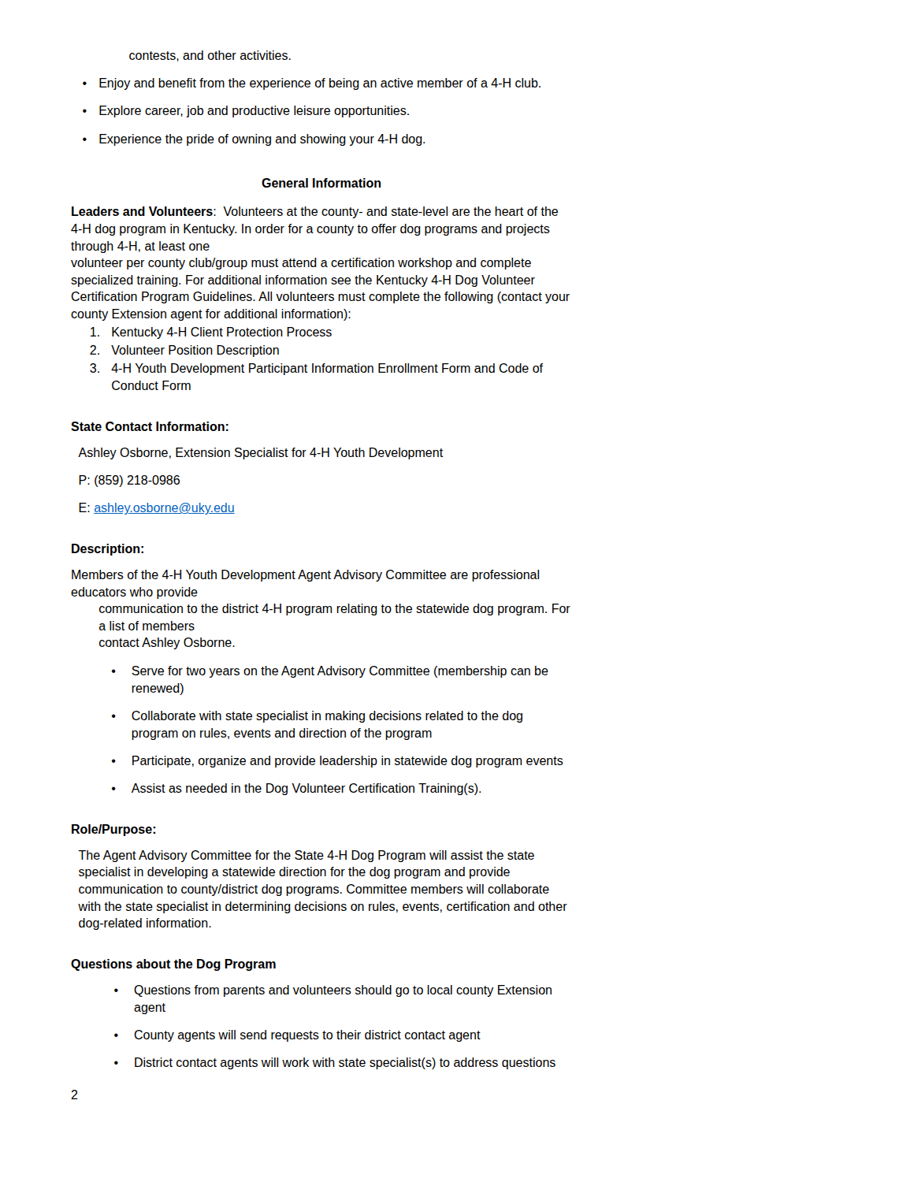contests, and other activities.
Enjoy and benefit from the experience of being an active member of a 4-H club.
Explore career, job and productive leisure opportunities.
Experience the pride of owning and showing your 4-H dog.
General Information
Leaders and Volunteers: Volunteers at the county- and state-level are the heart of the 4-H dog program in Kentucky. In order for a county to offer dog programs and projects through 4-H, at least one
volunteer per county club/group must attend a certification workshop and complete specialized training. For additional information see the Kentucky 4-H Dog Volunteer Certification Program Guidelines. All volunteers must complete the following (contact your county Extension agent for additional information):
Kentucky 4-H Client Protection Process
Volunteer Position Description
4-H Youth Development Participant Information Enrollment Form and Code of Conduct Form
State Contact Information:
Ashley Osborne, Extension Specialist for 4-H Youth Development
P: (859) 218-0986
E: ashley.osborne@uky.edu
Description:
Members of the 4-H Youth Development Agent Advisory Committee are professional educators who provide communication to the district 4-H program relating to the statewide dog program. For a list of members contact Ashley Osborne.
Serve for two years on the Agent Advisory Committee (membership can be renewed)
Collaborate with state specialist in making decisions related to the dog program on rules, events and direction of the program
Participate, organize and provide leadership in statewide dog program events
Assist as needed in the Dog Volunteer Certification Training(s).
Role/Purpose:
The Agent Advisory Committee for the State 4-H Dog Program will assist the state specialist in developing a statewide direction for the dog program and provide communication to county/district dog programs. Committee members will collaborate with the state specialist in determining decisions on rules, events, certification and other dog-related information.
Questions about the Dog Program
Questions from parents and volunteers should go to local county Extension agent
County agents will send requests to their district contact agent
District contact agents will work with state specialist(s) to address questions
2